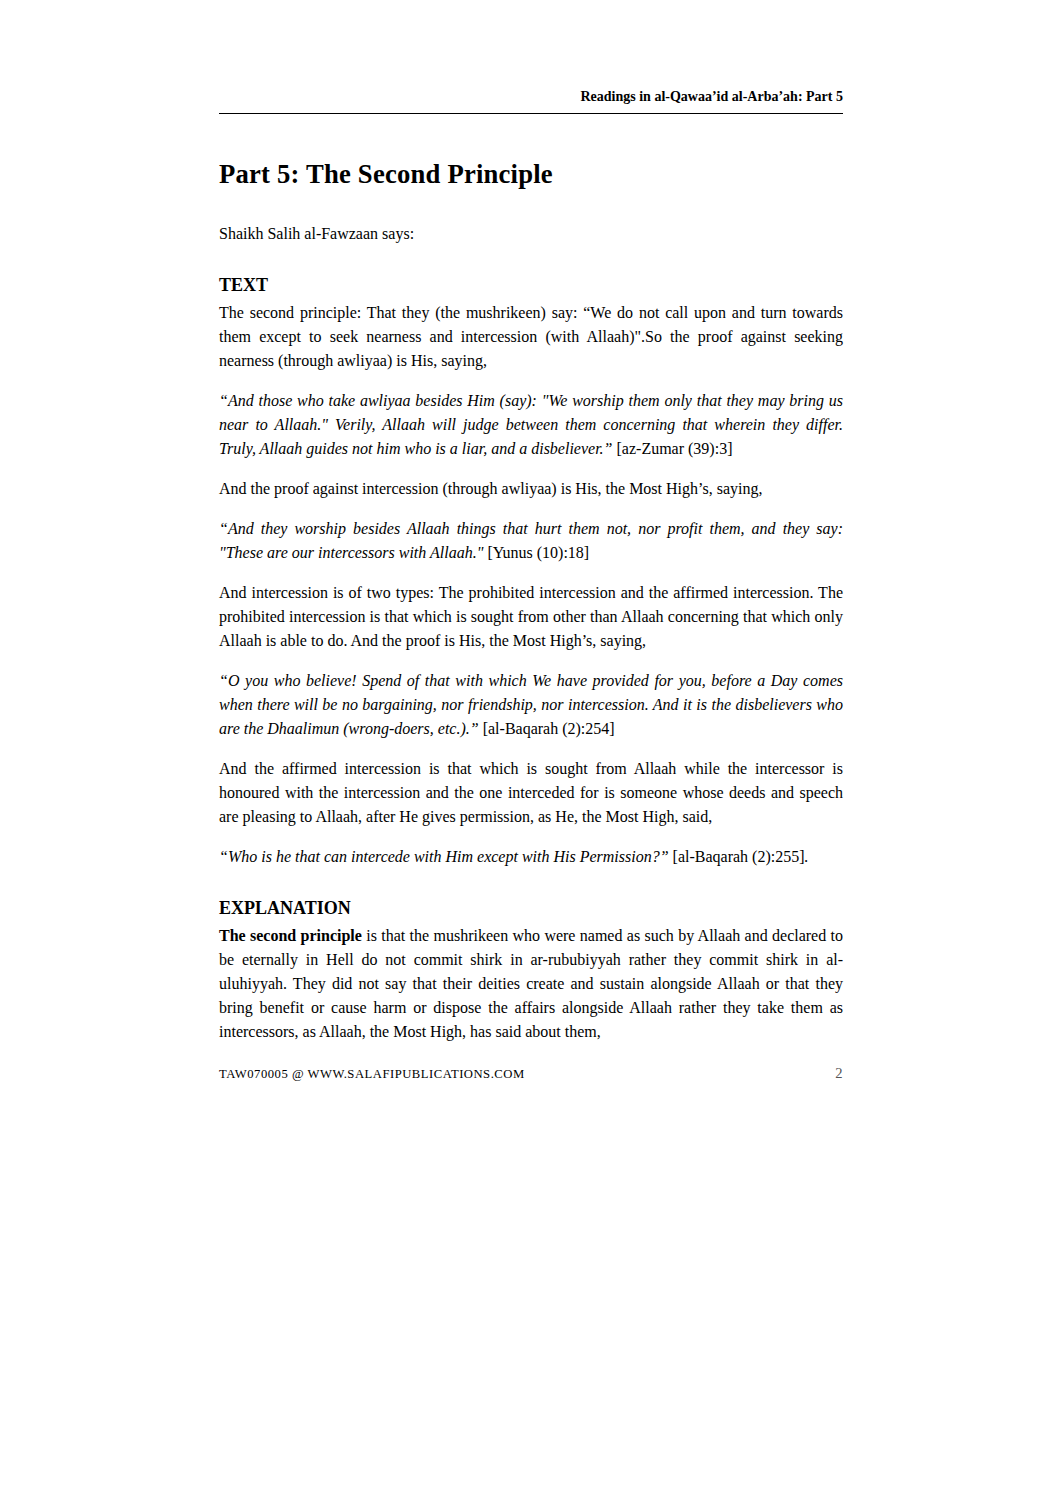Readings in al-Qawaa’id al-Arba’ah: Part 5
Part 5: The Second Principle
Shaikh Salih al-Fawzaan says:
TEXT
The second principle: That they (the mushrikeen) say: “We do not call upon and turn towards them except to seek nearness and intercession (with Allaah)".So the proof against seeking nearness (through awliyaa) is His, saying,
“And those who take awliyaa besides Him (say): "We worship them only that they may bring us near to Allaah." Verily, Allaah will judge between them concerning that wherein they differ. Truly, Allaah guides not him who is a liar, and a disbeliever.” [az-Zumar (39):3]
And the proof against intercession (through awliyaa) is His, the Most High’s, saying,
“And they worship besides Allaah things that hurt them not, nor profit them, and they say: "These are our intercessors with Allaah." [Yunus (10):18]
And intercession is of two types: The prohibited intercession and the affirmed intercession. The prohibited intercession is that which is sought from other than Allaah concerning that which only Allaah is able to do. And the proof is His, the Most High’s, saying,
“O you who believe! Spend of that with which We have provided for you, before a Day comes when there will be no bargaining, nor friendship, nor intercession. And it is the disbelievers who are the Dhaalimun (wrong-doers, etc.).” [al-Baqarah (2):254]
And the affirmed intercession is that which is sought from Allaah while the intercessor is honoured with the intercession and the one interceded for is someone whose deeds and speech are pleasing to Allaah, after He gives permission, as He, the Most High, said,
“Who is he that can intercede with Him except with His Permission?” [al-Baqarah (2):255].
EXPLANATION
The second principle is that the mushrikeen who were named as such by Allaah and declared to be eternally in Hell do not commit shirk in ar-rububiyyah rather they commit shirk in al-uluhiyyah. They did not say that their deities create and sustain alongside Allaah or that they bring benefit or cause harm or dispose the affairs alongside Allaah rather they take them as intercessors, as Allaah, the Most High, has said about them,
TAW070005 @ WWW.SALAFIPUBLICATIONS.COM 2